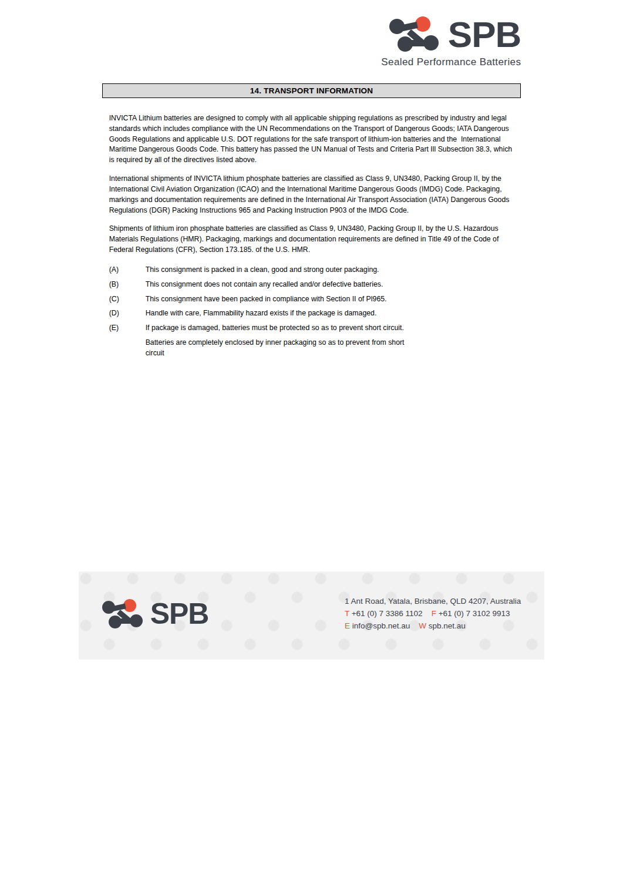SPB
Sealed Performance Batteries
14. TRANSPORT INFORMATION
INVICTA Lithium batteries are designed to comply with all applicable shipping regulations as prescribed by industry and legal standards which includes compliance with the UN Recommendations on the Transport of Dangerous Goods; IATA Dangerous Goods Regulations and applicable U.S. DOT regulations for the safe transport of lithium-ion batteries and the International Maritime Dangerous Goods Code. This battery has passed the UN Manual of Tests and Criteria Part Ill Subsection 38.3, which is required by all of the directives listed above.
International shipments of INVICTA lithium phosphate batteries are classified as Class 9, UN3480, Packing Group II, by the International Civil Aviation Organization (ICAO) and the International Maritime Dangerous Goods (IMDG) Code. Packaging, markings and documentation requirements are defined in the International Air Transport Association (IATA) Dangerous Goods Regulations (DGR) Packing Instructions 965 and Packing Instruction P903 of the IMDG Code.
Shipments of lithium iron phosphate batteries are classified as Class 9, UN3480, Packing Group II, by the U.S. Hazardous Materials Regulations (HMR). Packaging, markings and documentation requirements are defined in Title 49 of the Code of Federal Regulations (CFR), Section 173.185. of the U.S. HMR.
(A) This consignment is packed in a clean, good and strong outer packaging.
(B) This consignment does not contain any recalled and/or defective batteries.
(C) This consignment have been packed in compliance with Section II of Pl965.
(D) Handle with care, Flammability hazard exists if the package is damaged.
(E) If package is damaged, batteries must be protected so as to prevent short circuit.
Batteries are completely enclosed by inner packaging so as to prevent from short
circuit
SPB
1 Ant Road, Yatala, Brisbane, QLD 4207, Australia
T +61 (0) 7 3386 1102 F +61 (0) 7 3102 9913
E info@spb.net.au W spb.net.au